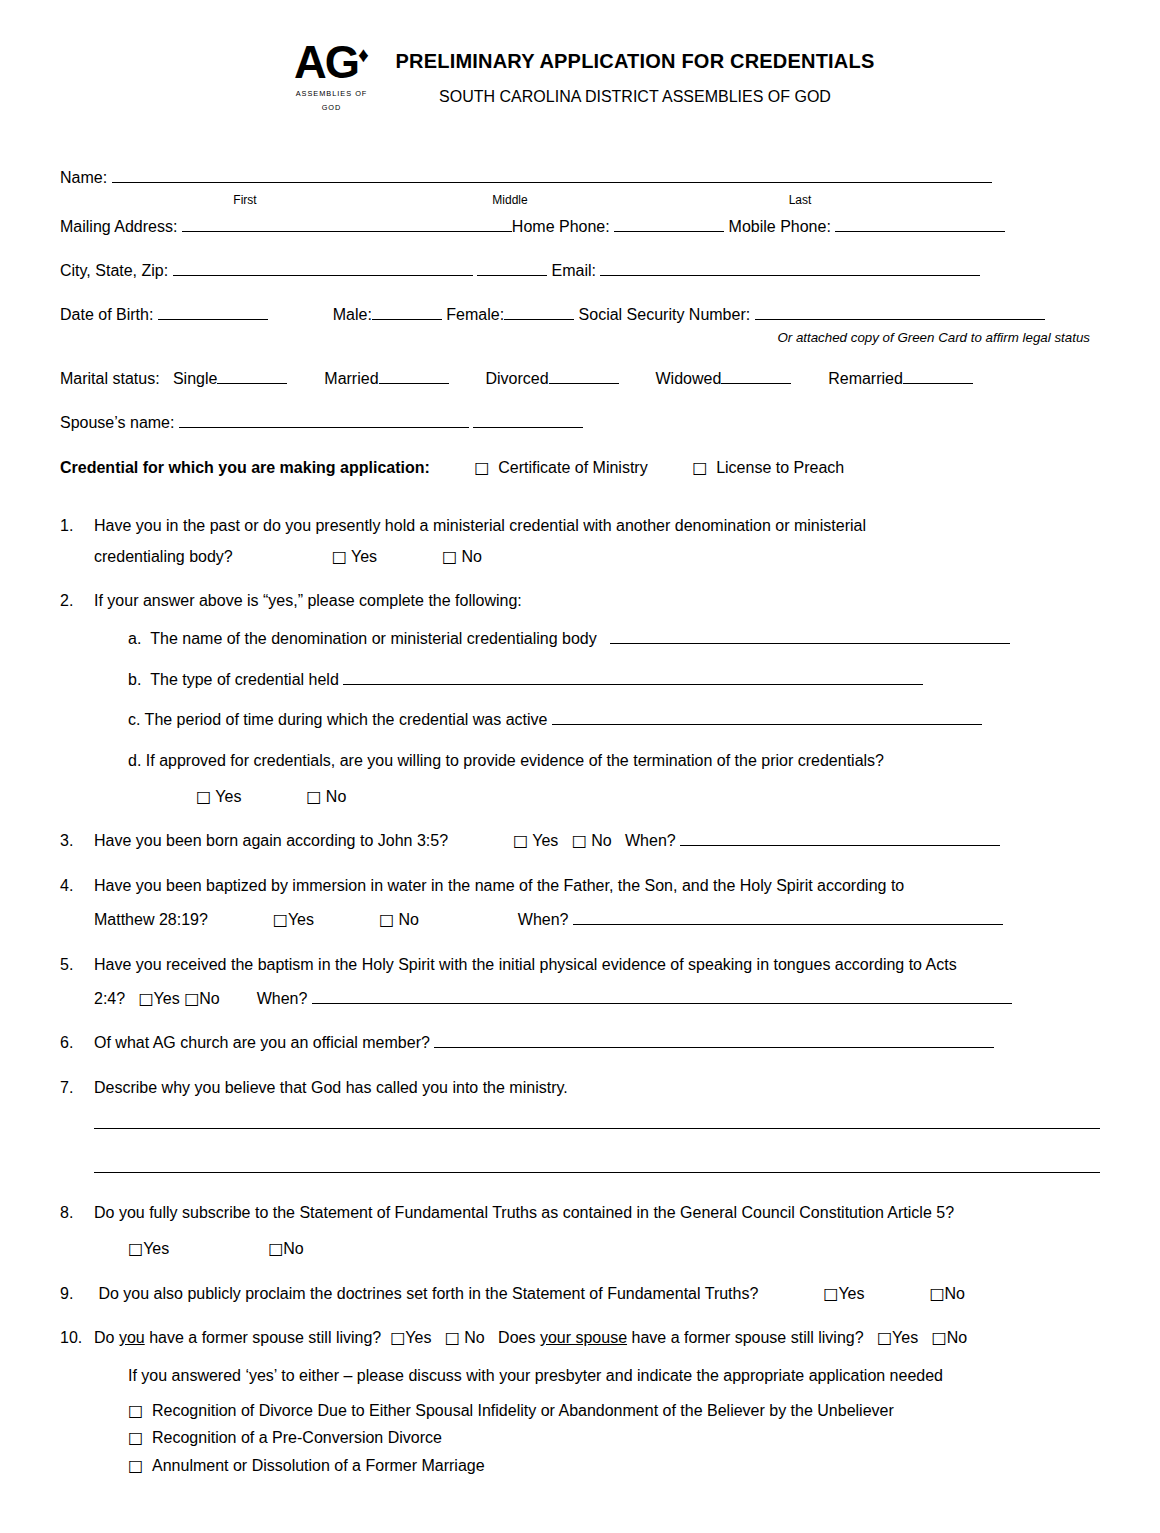AG♦
ASSEMBLIES OF GOD
PRELIMINARY APPLICATION FOR CREDENTIALS
SOUTH CAROLINA DISTRICT ASSEMBLIES OF GOD
Name:
First Middle Last
Mailing Address: Home Phone: Mobile Phone:
City, State, Zip: Email:
Date of Birth: Male: Female: Social Security Number:
Or attached copy of Green Card to affirm legal status
Marital status: Single Married Divorced Widowed Remarried
Spouse’s name:
Credential for which you are making application: □ Certificate of Ministry □ License to Preach
Have you in the past or do you presently hold a ministerial credential with another denomination or ministerial
credentialing body? □ Yes □ No
If your answer above is “yes,” please complete the following:
a. The name of the denomination or ministerial credentialing body
b. The type of credential held
c. The period of time during which the credential was active
d. If approved for credentials, are you willing to provide evidence of the termination of the prior credentials?
□ Yes □ No
Have you been born again according to John 3:5? □ Yes □ No When?
Have you been baptized by immersion in water in the name of the Father, the Son, and the Holy Spirit according to
Matthew 28:19? □Yes □ No When?
Have you received the baptism in the Holy Spirit with the initial physical evidence of speaking in tongues according to Acts
2:4? □Yes □No When?
Of what AG church are you an official member?
Describe why you believe that God has called you into the ministry.
Do you fully subscribe to the Statement of Fundamental Truths as contained in the General Council Constitution Article 5?
□Yes □No
Do you also publicly proclaim the doctrines set forth in the Statement of Fundamental Truths? □Yes □No
Do you have a former spouse still living? □Yes □ No Does your spouse have a former spouse still living? □Yes □No
If you answered ‘yes’ to either – please discuss with your presbyter and indicate the appropriate application needed
□ Recognition of Divorce Due to Either Spousal Infidelity or Abandonment of the Believer by the Unbeliever
□ Recognition of a Pre-Conversion Divorce
□ Annulment or Dissolution of a Former Marriage